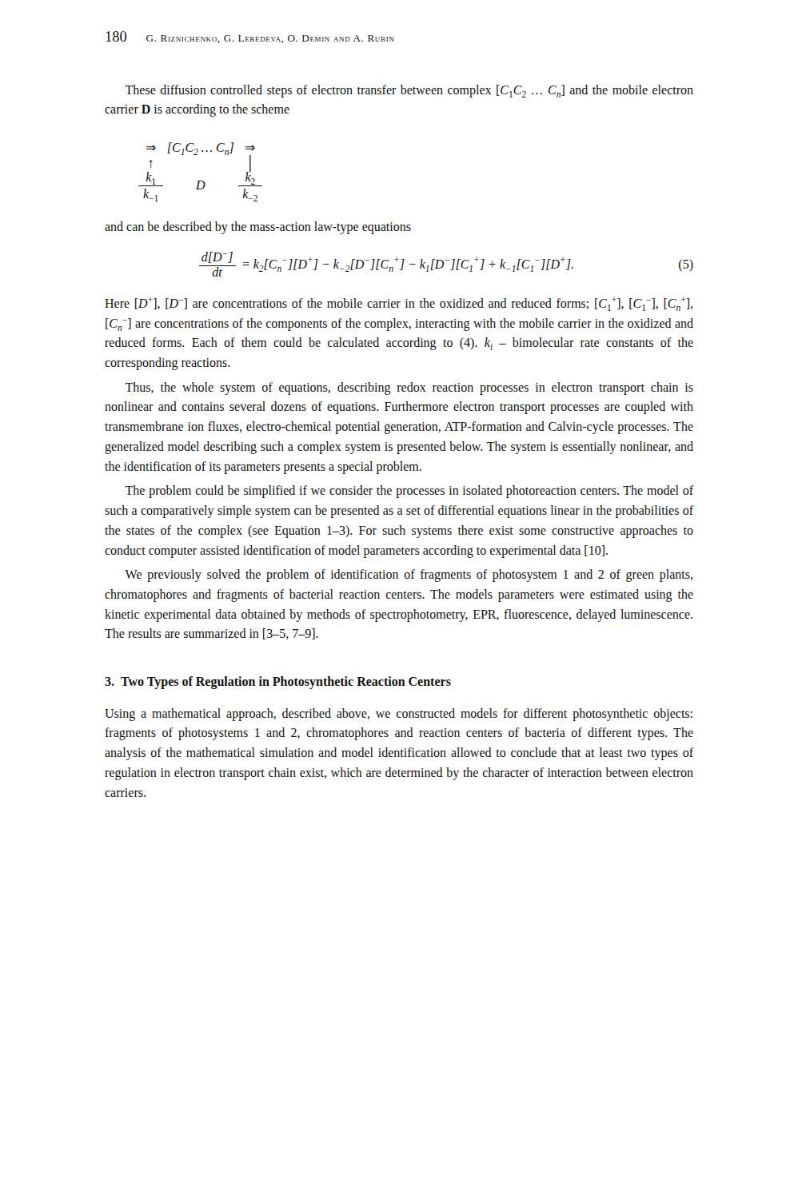180 G. Riznichenko, G. Lebedeva, O. Demin and A. Rubin
These diffusion controlled steps of electron transfer between complex [C1C2 … Cn] and the mobile electron carrier D is according to the scheme
| ⇒ | [ C 1 C 2 … C n ] | ⇒ |
| ↑ | | │ |
| k 1 k −1 | D | k 2 k −2 |
and can be described by the mass-action law-type equations
d[D−] dt = k2[Cn−][D+] − k−2[D−][Cn+] − k1[D−][C1+] + k−1[C1−][D+]. (5)
Here [D+], [D−] are concentrations of the mobile carrier in the oxidized and reduced forms; [C1+], [C1−], [Cn+], [Cn−] are concentrations of the components of the complex, interacting with the mobile carrier in the oxidized and reduced forms. Each of them could be calculated according to (4). ki – bimolecular rate constants of the corresponding reactions.
Thus, the whole system of equations, describing redox reaction processes in electron transport chain is nonlinear and contains several dozens of equations. Furthermore electron transport processes are coupled with transmembrane ion fluxes, electro-chemical potential generation, ATP-formation and Calvin-cycle processes. The generalized model describing such a complex system is presented below. The system is essentially nonlinear, and the identification of its parameters presents a special problem.
The problem could be simplified if we consider the processes in isolated photoreaction centers. The model of such a comparatively simple system can be presented as a set of differential equations linear in the probabilities of the states of the complex (see Equation 1–3). For such systems there exist some constructive approaches to conduct computer assisted identification of model parameters according to experimental data [10].
We previously solved the problem of identification of fragments of photosystem 1 and 2 of green plants, chromatophores and fragments of bacterial reaction centers. The models parameters were estimated using the kinetic experimental data obtained by methods of spectrophotometry, EPR, fluorescence, delayed luminescence. The results are summarized in [3–5, 7–9].
3. Two Types of Regulation in Photosynthetic Reaction Centers
Using a mathematical approach, described above, we constructed models for different photosynthetic objects: fragments of photosystems 1 and 2, chromatophores and reaction centers of bacteria of different types. The analysis of the mathematical simulation and model identification allowed to conclude that at least two types of regulation in electron transport chain exist, which are determined by the character of interaction between electron carriers.